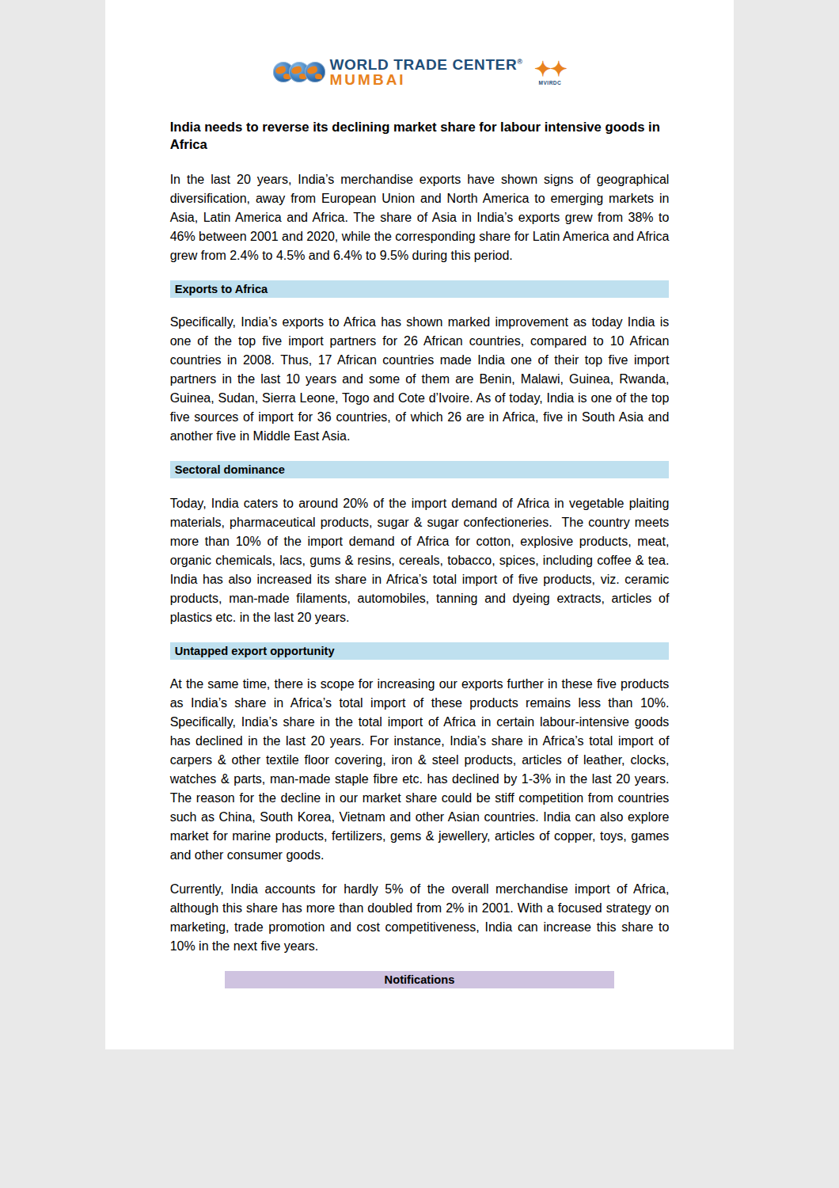WORLD TRADE CENTER®
MUMBAI ✦✦
MVIRDC
India needs to reverse its declining market share for labour intensive goods in Africa
In the last 20 years, India’s merchandise exports have shown signs of geographical diversification, away from European Union and North America to emerging markets in Asia, Latin America and Africa. The share of Asia in India’s exports grew from 38% to 46% between 2001 and 2020, while the corresponding share for Latin America and Africa grew from 2.4% to 4.5% and 6.4% to 9.5% during this period.
Exports to Africa
Specifically, India’s exports to Africa has shown marked improvement as today India is one of the top five import partners for 26 African countries, compared to 10 African countries in 2008. Thus, 17 African countries made India one of their top five import partners in the last 10 years and some of them are Benin, Malawi, Guinea, Rwanda, Guinea, Sudan, Sierra Leone, Togo and Cote d’Ivoire. As of today, India is one of the top five sources of import for 36 countries, of which 26 are in Africa, five in South Asia and another five in Middle East Asia.
Sectoral dominance
Today, India caters to around 20% of the import demand of Africa in vegetable plaiting materials, pharmaceutical products, sugar & sugar confectioneries. The country meets more than 10% of the import demand of Africa for cotton, explosive products, meat, organic chemicals, lacs, gums & resins, cereals, tobacco, spices, including coffee & tea. India has also increased its share in Africa’s total import of five products, viz. ceramic products, man-made filaments, automobiles, tanning and dyeing extracts, articles of plastics etc. in the last 20 years.
Untapped export opportunity
At the same time, there is scope for increasing our exports further in these five products as India’s share in Africa’s total import of these products remains less than 10%. Specifically, India’s share in the total import of Africa in certain labour-intensive goods has declined in the last 20 years. For instance, India’s share in Africa’s total import of carpers & other textile floor covering, iron & steel products, articles of leather, clocks, watches & parts, man-made staple fibre etc. has declined by 1-3% in the last 20 years. The reason for the decline in our market share could be stiff competition from countries such as China, South Korea, Vietnam and other Asian countries. India can also explore market for marine products, fertilizers, gems & jewellery, articles of copper, toys, games and other consumer goods.
Currently, India accounts for hardly 5% of the overall merchandise import of Africa, although this share has more than doubled from 2% in 2001. With a focused strategy on marketing, trade promotion and cost competitiveness, India can increase this share to 10% in the next five years.
Notifications